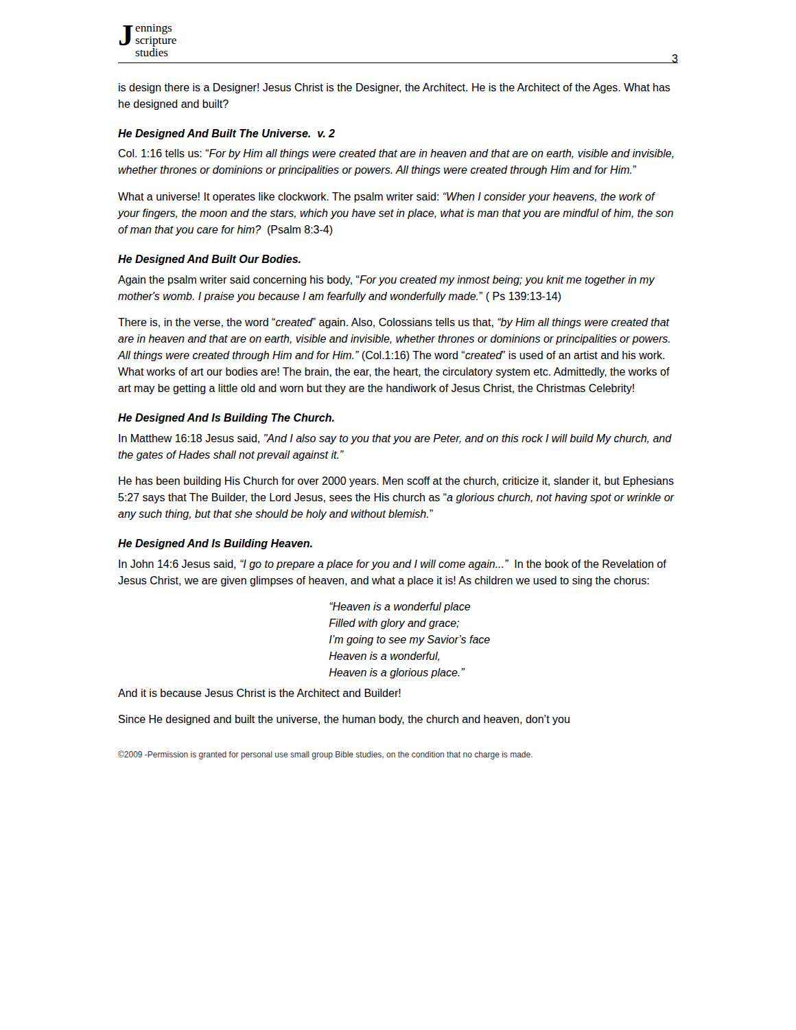J ennings
scripture
studies
3
is design there is a Designer! Jesus Christ is the Designer, the Architect. He is the Architect of the Ages. What has he designed and built?
He Designed And Built The Universe. v. 2
Col. 1:16 tells us: “For by Him all things were created that are in heaven and that are on earth, visible and invisible, whether thrones or dominions or principalities or powers. All things were created through Him and for Him.”
What a universe! It operates like clockwork. The psalm writer said: “When I consider your heavens, the work of your fingers, the moon and the stars, which you have set in place, what is man that you are mindful of him, the son of man that you care for him? (Psalm 8:3-4)
He Designed And Built Our Bodies.
Again the psalm writer said concerning his body, “For you created my inmost being; you knit me together in my mother's womb. I praise you because I am fearfully and wonderfully made.” ( Ps 139:13-14)
There is, in the verse, the word “created” again. Also, Colossians tells us that, “by Him all things were created that are in heaven and that are on earth, visible and invisible, whether thrones or dominions or principalities or powers. All things were created through Him and for Him.” (Col.1:16) The word “created” is used of an artist and his work. What works of art our bodies are! The brain, the ear, the heart, the circulatory system etc. Admittedly, the works of art may be getting a little old and worn but they are the handiwork of Jesus Christ, the Christmas Celebrity!
He Designed And Is Building The Church.
In Matthew 16:18 Jesus said, "And I also say to you that you are Peter, and on this rock I will build My church, and the gates of Hades shall not prevail against it.”
He has been building His Church for over 2000 years. Men scoff at the church, criticize it, slander it, but Ephesians 5:27 says that The Builder, the Lord Jesus, sees the His church as “a glorious church, not having spot or wrinkle or any such thing, but that she should be holy and without blemish.”
He Designed And Is Building Heaven.
In John 14:6 Jesus said, “I go to prepare a place for you and I will come again...” In the book of the Revelation of Jesus Christ, we are given glimpses of heaven, and what a place it is! As children we used to sing the chorus:
“Heaven is a wonderful place
Filled with glory and grace;
I’m going to see my Savior’s face
Heaven is a wonderful,
Heaven is a glorious place.”
And it is because Jesus Christ is the Architect and Builder!
Since He designed and built the universe, the human body, the church and heaven, don’t you
©2009 -Permission is granted for personal use small group Bible studies, on the condition that no charge is made.